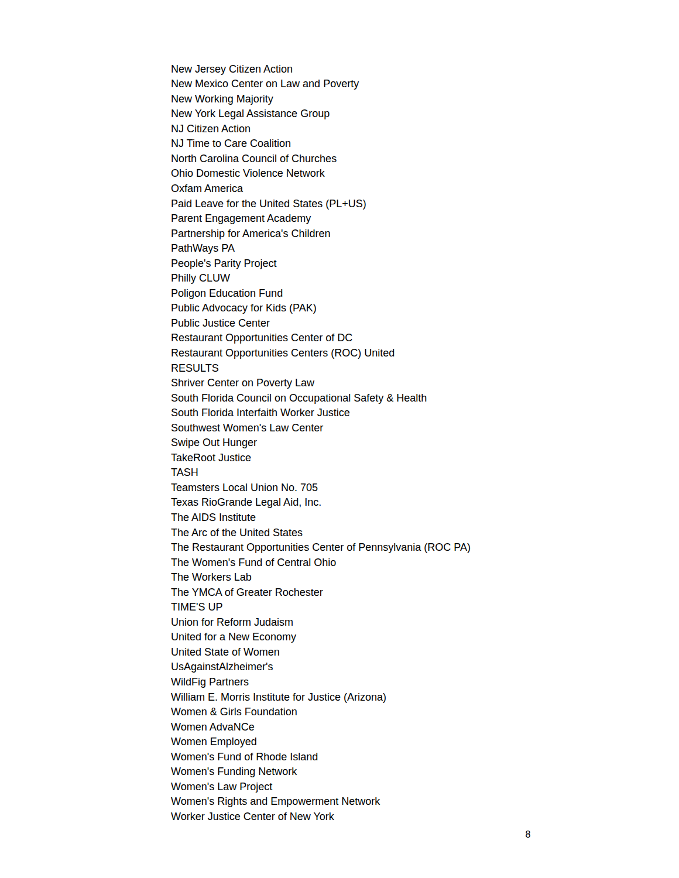New Jersey Citizen Action
New Mexico Center on Law and Poverty
New Working Majority
New York Legal Assistance Group
NJ Citizen Action
NJ Time to Care Coalition
North Carolina Council of Churches
Ohio Domestic Violence Network
Oxfam America
Paid Leave for the United States (PL+US)
Parent Engagement Academy
Partnership for America's Children
PathWays PA
People's Parity Project
Philly CLUW
Poligon Education Fund
Public Advocacy for Kids (PAK)
Public Justice Center
Restaurant Opportunities Center of DC
Restaurant Opportunities Centers (ROC) United
RESULTS
Shriver Center on Poverty Law
South Florida Council on Occupational Safety & Health
South Florida Interfaith Worker Justice
Southwest Women's Law Center
Swipe Out Hunger
TakeRoot Justice
TASH
Teamsters Local Union No. 705
Texas RioGrande Legal Aid, Inc.
The AIDS Institute
The Arc of the United States
The Restaurant Opportunities Center of Pennsylvania (ROC PA)
The Women's Fund of Central Ohio
The Workers Lab
The YMCA of Greater Rochester
TIME'S UP
Union for Reform Judaism
United for a New Economy
United State of Women
UsAgainstAlzheimer's
WildFig Partners
William E. Morris Institute for Justice (Arizona)
Women & Girls Foundation
Women AdvaNCe
Women Employed
Women's Fund of Rhode Island
Women's Funding Network
Women's Law Project
Women's Rights and Empowerment Network
Worker Justice Center of New York
8